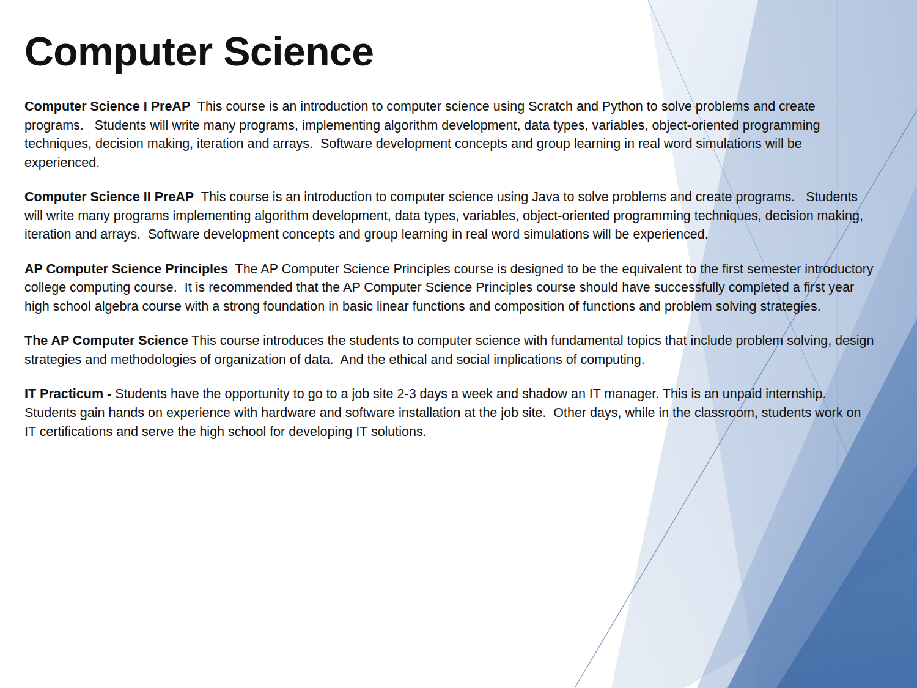Computer Science
Computer Science I PreAP This course is an introduction to computer science using Scratch and Python to solve problems and create programs. Students will write many programs, implementing algorithm development, data types, variables, object-oriented programming techniques, decision making, iteration and arrays. Software development concepts and group learning in real word simulations will be experienced.
Computer Science II PreAP This course is an introduction to computer science using Java to solve problems and create programs. Students will write many programs implementing algorithm development, data types, variables, object-oriented programming techniques, decision making, iteration and arrays. Software development concepts and group learning in real word simulations will be experienced.
AP Computer Science Principles The AP Computer Science Principles course is designed to be the equivalent to the first semester introductory college computing course. It is recommended that the AP Computer Science Principles course should have successfully completed a first year high school algebra course with a strong foundation in basic linear functions and composition of functions and problem solving strategies.
The AP Computer Science This course introduces the students to computer science with fundamental topics that include problem solving, design strategies and methodologies of organization of data. And the ethical and social implications of computing.
IT Practicum - Students have the opportunity to go to a job site 2-3 days a week and shadow an IT manager. This is an unpaid internship. Students gain hands on experience with hardware and software installation at the job site. Other days, while in the classroom, students work on IT certifications and serve the high school for developing IT solutions.